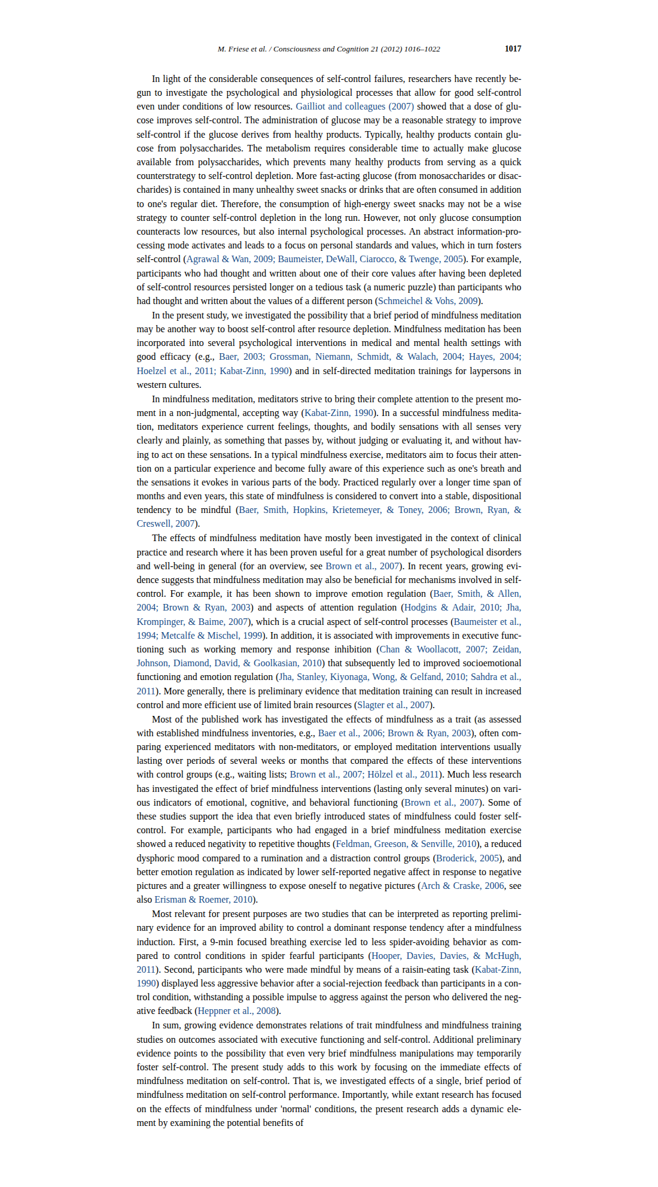M. Friese et al. / Consciousness and Cognition 21 (2012) 1016–1022 1017
In light of the considerable consequences of self-control failures, researchers have recently begun to investigate the psychological and physiological processes that allow for good self-control even under conditions of low resources. Gailliot and colleagues (2007) showed that a dose of glucose improves self-control. The administration of glucose may be a reasonable strategy to improve self-control if the glucose derives from healthy products. Typically, healthy products contain glucose from polysaccharides. The metabolism requires considerable time to actually make glucose available from polysaccharides, which prevents many healthy products from serving as a quick counterstrategy to self-control depletion. More fast-acting glucose (from monosaccharides or disaccharides) is contained in many unhealthy sweet snacks or drinks that are often consumed in addition to one's regular diet. Therefore, the consumption of high-energy sweet snacks may not be a wise strategy to counter self-control depletion in the long run. However, not only glucose consumption counteracts low resources, but also internal psychological processes. An abstract information-processing mode activates and leads to a focus on personal standards and values, which in turn fosters self-control (Agrawal & Wan, 2009; Baumeister, DeWall, Ciarocco, & Twenge, 2005). For example, participants who had thought and written about one of their core values after having been depleted of self-control resources persisted longer on a tedious task (a numeric puzzle) than participants who had thought and written about the values of a different person (Schmeichel & Vohs, 2009).
In the present study, we investigated the possibility that a brief period of mindfulness meditation may be another way to boost self-control after resource depletion. Mindfulness meditation has been incorporated into several psychological interventions in medical and mental health settings with good efficacy (e.g., Baer, 2003; Grossman, Niemann, Schmidt, & Walach, 2004; Hayes, 2004; Hoelzel et al., 2011; Kabat-Zinn, 1990) and in self-directed meditation trainings for laypersons in western cultures.
In mindfulness meditation, meditators strive to bring their complete attention to the present moment in a non-judgmental, accepting way (Kabat-Zinn, 1990). In a successful mindfulness meditation, meditators experience current feelings, thoughts, and bodily sensations with all senses very clearly and plainly, as something that passes by, without judging or evaluating it, and without having to act on these sensations. In a typical mindfulness exercise, meditators aim to focus their attention on a particular experience and become fully aware of this experience such as one's breath and the sensations it evokes in various parts of the body. Practiced regularly over a longer time span of months and even years, this state of mindfulness is considered to convert into a stable, dispositional tendency to be mindful (Baer, Smith, Hopkins, Krietemeyer, & Toney, 2006; Brown, Ryan, & Creswell, 2007).
The effects of mindfulness meditation have mostly been investigated in the context of clinical practice and research where it has been proven useful for a great number of psychological disorders and well-being in general (for an overview, see Brown et al., 2007). In recent years, growing evidence suggests that mindfulness meditation may also be beneficial for mechanisms involved in self-control. For example, it has been shown to improve emotion regulation (Baer, Smith, & Allen, 2004; Brown & Ryan, 2003) and aspects of attention regulation (Hodgins & Adair, 2010; Jha, Krompinger, & Baime, 2007), which is a crucial aspect of self-control processes (Baumeister et al., 1994; Metcalfe & Mischel, 1999). In addition, it is associated with improvements in executive functioning such as working memory and response inhibition (Chan & Woollacott, 2007; Zeidan, Johnson, Diamond, David, & Goolkasian, 2010) that subsequently led to improved socioemotional functioning and emotion regulation (Jha, Stanley, Kiyonaga, Wong, & Gelfand, 2010; Sahdra et al., 2011). More generally, there is preliminary evidence that meditation training can result in increased control and more efficient use of limited brain resources (Slagter et al., 2007).
Most of the published work has investigated the effects of mindfulness as a trait (as assessed with established mindfulness inventories, e.g., Baer et al., 2006; Brown & Ryan, 2003), often comparing experienced meditators with non-meditators, or employed meditation interventions usually lasting over periods of several weeks or months that compared the effects of these interventions with control groups (e.g., waiting lists; Brown et al., 2007; Hölzel et al., 2011). Much less research has investigated the effect of brief mindfulness interventions (lasting only several minutes) on various indicators of emotional, cognitive, and behavioral functioning (Brown et al., 2007). Some of these studies support the idea that even briefly introduced states of mindfulness could foster self-control. For example, participants who had engaged in a brief mindfulness meditation exercise showed a reduced negativity to repetitive thoughts (Feldman, Greeson, & Senville, 2010), a reduced dysphoric mood compared to a rumination and a distraction control groups (Broderick, 2005), and better emotion regulation as indicated by lower self-reported negative affect in response to negative pictures and a greater willingness to expose oneself to negative pictures (Arch & Craske, 2006, see also Erisman & Roemer, 2010).
Most relevant for present purposes are two studies that can be interpreted as reporting preliminary evidence for an improved ability to control a dominant response tendency after a mindfulness induction. First, a 9-min focused breathing exercise led to less spider-avoiding behavior as compared to control conditions in spider fearful participants (Hooper, Davies, Davies, & McHugh, 2011). Second, participants who were made mindful by means of a raisin-eating task (Kabat-Zinn, 1990) displayed less aggressive behavior after a social-rejection feedback than participants in a control condition, withstanding a possible impulse to aggress against the person who delivered the negative feedback (Heppner et al., 2008).
In sum, growing evidence demonstrates relations of trait mindfulness and mindfulness training studies on outcomes associated with executive functioning and self-control. Additional preliminary evidence points to the possibility that even very brief mindfulness manipulations may temporarily foster self-control. The present study adds to this work by focusing on the immediate effects of mindfulness meditation on self-control. That is, we investigated effects of a single, brief period of mindfulness meditation on self-control performance. Importantly, while extant research has focused on the effects of mindfulness under 'normal' conditions, the present research adds a dynamic element by examining the potential benefits of